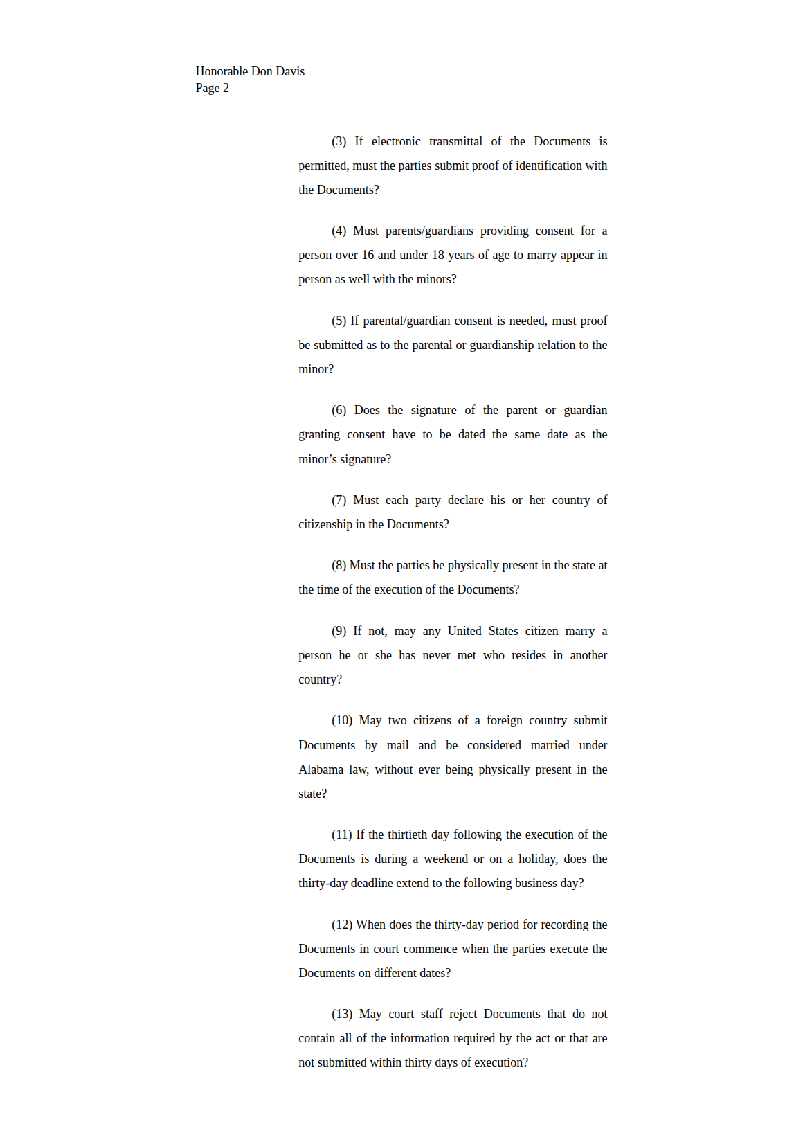Honorable Don Davis
Page 2
(3) If electronic transmittal of the Documents is permitted, must the parties submit proof of identification with the Documents?
(4) Must parents/guardians providing consent for a person over 16 and under 18 years of age to marry appear in person as well with the minors?
(5) If parental/guardian consent is needed, must proof be submitted as to the parental or guardianship relation to the minor?
(6) Does the signature of the parent or guardian granting consent have to be dated the same date as the minor’s signature?
(7) Must each party declare his or her country of citizenship in the Documents?
(8) Must the parties be physically present in the state at the time of the execution of the Documents?
(9) If not, may any United States citizen marry a person he or she has never met who resides in another country?
(10) May two citizens of a foreign country submit Documents by mail and be considered married under Alabama law, without ever being physically present in the state?
(11) If the thirtieth day following the execution of the Documents is during a weekend or on a holiday, does the thirty-day deadline extend to the following business day?
(12) When does the thirty-day period for recording the Documents in court commence when the parties execute the Documents on different dates?
(13) May court staff reject Documents that do not contain all of the information required by the act or that are not submitted within thirty days of execution?